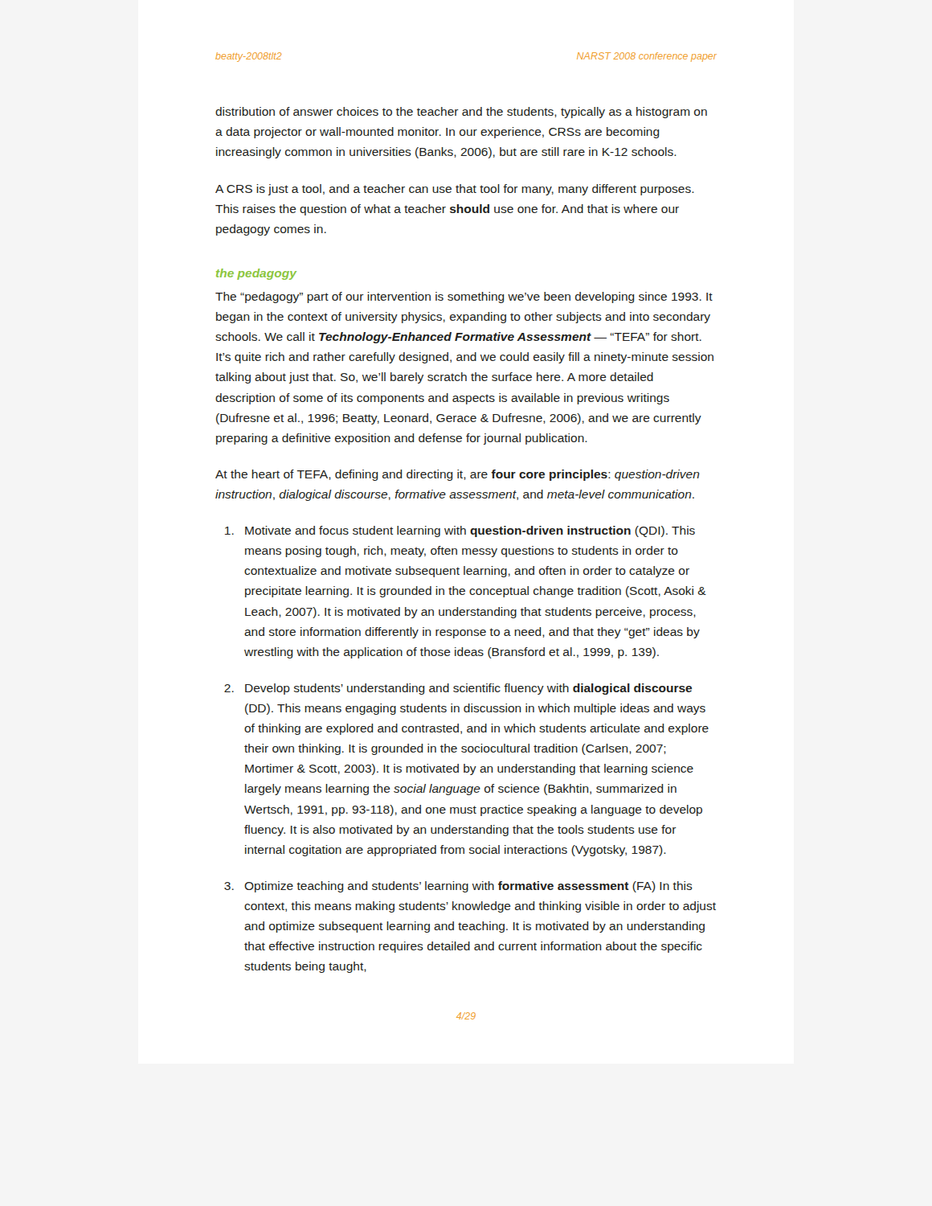beatty-2008tlt2 NARST 2008 conference paper
distribution of answer choices to the teacher and the students, typically as a histogram on a data projector or wall-mounted monitor. In our experience, CRSs are becoming increasingly common in universities (Banks, 2006), but are still rare in K-12 schools.
A CRS is just a tool, and a teacher can use that tool for many, many different purposes. This raises the question of what a teacher should use one for. And that is where our pedagogy comes in.
the pedagogy
The “pedagogy” part of our intervention is something we’ve been developing since 1993. It began in the context of university physics, expanding to other subjects and into secondary schools. We call it Technology-Enhanced Formative Assessment — “TEFA” for short. It’s quite rich and rather carefully designed, and we could easily fill a ninety-minute session talking about just that. So, we’ll barely scratch the surface here. A more detailed description of some of its components and aspects is available in previous writings (Dufresne et al., 1996; Beatty, Leonard, Gerace & Dufresne, 2006), and we are currently preparing a definitive exposition and defense for journal publication.
At the heart of TEFA, defining and directing it, are four core principles: question-driven instruction, dialogical discourse, formative assessment, and meta-level communication.
Motivate and focus student learning with question-driven instruction (QDI). This means posing tough, rich, meaty, often messy questions to students in order to contextualize and motivate subsequent learning, and often in order to catalyze or precipitate learning. It is grounded in the conceptual change tradition (Scott, Asoki & Leach, 2007). It is motivated by an understanding that students perceive, process, and store information differently in response to a need, and that they “get” ideas by wrestling with the application of those ideas (Bransford et al., 1999, p. 139).
Develop students’ understanding and scientific fluency with dialogical discourse (DD). This means engaging students in discussion in which multiple ideas and ways of thinking are explored and contrasted, and in which students articulate and explore their own thinking. It is grounded in the sociocultural tradition (Carlsen, 2007; Mortimer & Scott, 2003). It is motivated by an understanding that learning science largely means learning the social language of science (Bakhtin, summarized in Wertsch, 1991, pp. 93-118), and one must practice speaking a language to develop fluency. It is also motivated by an understanding that the tools students use for internal cogitation are appropriated from social interactions (Vygotsky, 1987).
Optimize teaching and students’ learning with formative assessment (FA) In this context, this means making students’ knowledge and thinking visible in order to adjust and optimize subsequent learning and teaching. It is motivated by an understanding that effective instruction requires detailed and current information about the specific students being taught,
4/29